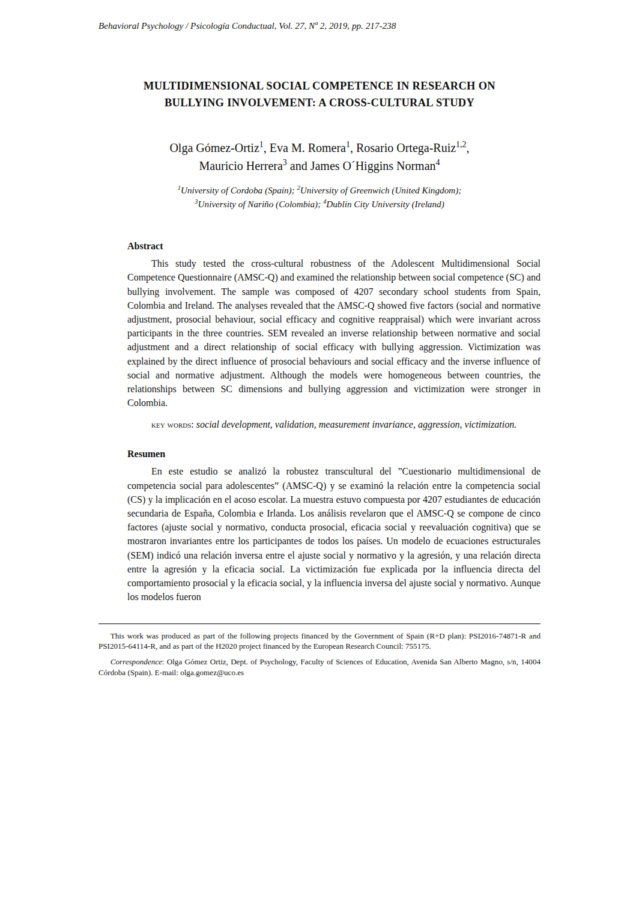Behavioral Psychology / Psicología Conductual, Vol. 27, Nº 2, 2019, pp. 217-238
Multidimensional Social Competence in Research on
Bullying Involvement: A Cross-Cultural Study
Olga Gómez-Ortiz1, Eva M. Romera1, Rosario Ortega-Ruiz1,2,
Mauricio Herrera3 and James O´Higgins Norman4
1University of Cordoba (Spain); 2University of Greenwich (United Kingdom);
3University of Nariño (Colombia); 4Dublin City University (Ireland)
Abstract
This study tested the cross-cultural robustness of the Adolescent Multidimensional Social Competence Questionnaire (AMSC-Q) and examined the relationship between social competence (SC) and bullying involvement. The sample was composed of 4207 secondary school students from Spain, Colombia and Ireland. The analyses revealed that the AMSC-Q showed five factors (social and normative adjustment, prosocial behaviour, social efficacy and cognitive reappraisal) which were invariant across participants in the three countries. SEM revealed an inverse relationship between normative and social adjustment and a direct relationship of social efficacy with bullying aggression. Victimization was explained by the direct influence of prosocial behaviours and social efficacy and the inverse influence of social and normative adjustment. Although the models were homogeneous between countries, the relationships between SC dimensions and bullying aggression and victimization were stronger in Colombia.
Key words: social development, validation, measurement invariance, aggression, victimization.
Resumen
En este estudio se analizó la robustez transcultural del ”Cuestionario multidimensional de competencia social para adolescentes” (AMSC-Q) y se examinó la relación entre la competencia social (CS) y la implicación en el acoso escolar. La muestra estuvo compuesta por 4207 estudiantes de educación secundaria de España, Colombia e Irlanda. Los análisis revelaron que el AMSC-Q se compone de cinco factores (ajuste social y normativo, conducta prosocial, eficacia social y reevaluación cognitiva) que se mostraron invariantes entre los participantes de todos los países. Un modelo de ecuaciones estructurales (SEM) indicó una relación inversa entre el ajuste social y normativo y la agresión, y una relación directa entre la agresión y la eficacia social. La victimización fue explicada por la influencia directa del comportamiento prosocial y la eficacia social, y la influencia inversa del ajuste social y normativo. Aunque los modelos fueron
This work was produced as part of the following projects financed by the Government of Spain (R+D plan): PSI2016-74871-R and PSI2015-64114-R, and as part of the H2020 project financed by the European Research Council: 755175.
Correspondence: Olga Gómez Ortiz, Dept. of Psychology, Faculty of Sciences of Education, Avenida San Alberto Magno, s/n, 14004 Córdoba (Spain). E-mail: olga.gomez@uco.es